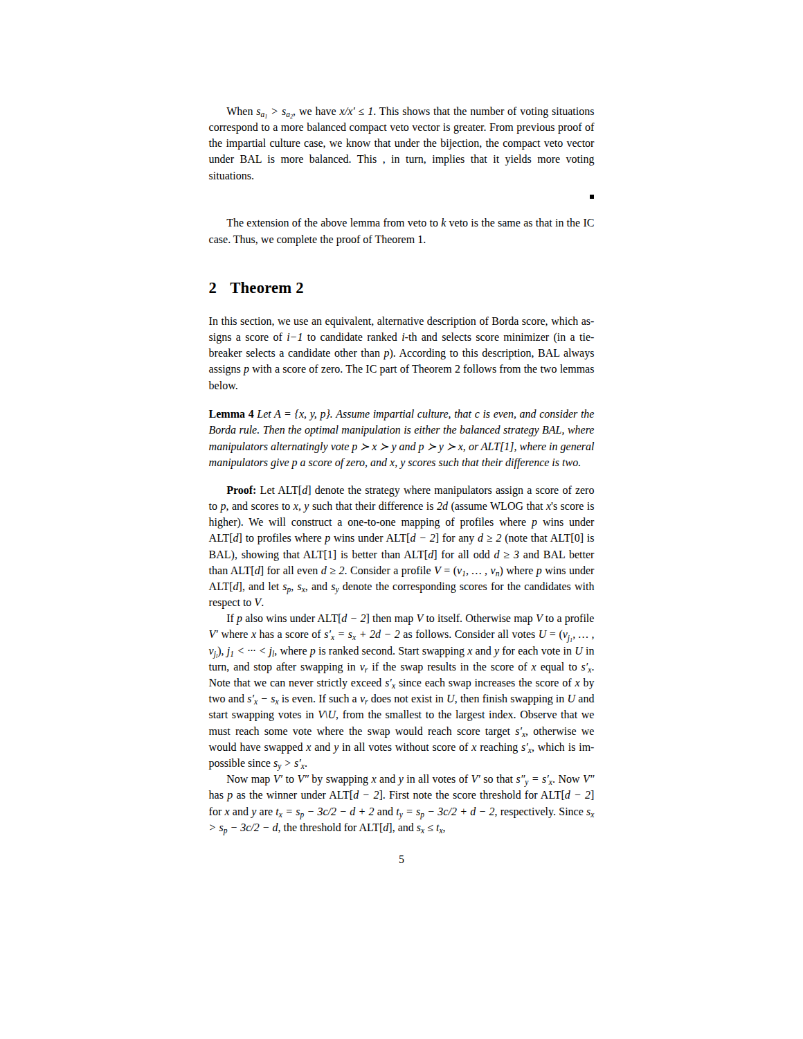When sa1 > sa2, we have x/x′ ≤ 1. This shows that the number of voting situations correspond to a more balanced compact veto vector is greater. From previous proof of the impartial culture case, we know that under the bijection, the compact veto vector under BAL is more balanced. This , in turn, implies that it yields more voting situations.
The extension of the above lemma from veto to k veto is the same as that in the IC case. Thus, we complete the proof of Theorem 1.
2 Theorem 2
In this section, we use an equivalent, alternative description of Borda score, which assigns a score of i−1 to candidate ranked i-th and selects score minimizer (in a tie-breaker selects a candidate other than p). According to this description, BAL always assigns p with a score of zero. The IC part of Theorem 2 follows from the two lemmas below.
Lemma 4 Let A = {x, y, p}. Assume impartial culture, that c is even, and consider the Borda rule. Then the optimal manipulation is either the balanced strategy BAL, where manipulators alternatingly vote p ≻ x ≻ y and p ≻ y ≻ x, or ALT[1], where in general manipulators give p a score of zero, and x, y scores such that their difference is two.
Proof: Let ALT[d] denote the strategy where manipulators assign a score of zero to p, and scores to x, y such that their difference is 2d (assume WLOG that x's score is higher). We will construct a one-to-one mapping of profiles where p wins under ALT[d] to profiles where p wins under ALT[d − 2] for any d ≥ 2 (note that ALT[0] is BAL), showing that ALT[1] is better than ALT[d] for all odd d ≥ 3 and BAL better than ALT[d] for all even d ≥ 2. Consider a profile V = (v1, … , vn) where p wins under ALT[d], and let sp, sx, and sy denote the corresponding scores for the candidates with respect to V.
If p also wins under ALT[d − 2] then map V to itself. Otherwise map V to a profile V′ where x has a score of s′x = sx + 2d − 2 as follows. Consider all votes U = (vj1, … , vjl), j1 < ··· < jl, where p is ranked second. Start swapping x and y for each vote in U in turn, and stop after swapping in vr if the swap results in the score of x equal to s′x. Note that we can never strictly exceed s′x since each swap increases the score of x by two and s′x − sx is even. If such a vr does not exist in U, then finish swapping in U and start swapping votes in V\U, from the smallest to the largest index. Observe that we must reach some vote where the swap would reach score target s′x, otherwise we would have swapped x and y in all votes without score of x reaching s′x, which is impossible since sy > s′x.
Now map V′ to V″ by swapping x and y in all votes of V′ so that s″y = s′x. Now V″ has p as the winner under ALT[d − 2]. First note the score threshold for ALT[d − 2] for x and y are tx = sp − 3c/2 − d + 2 and ty = sp − 3c/2 + d − 2, respectively. Since sx > sp − 3c/2 − d, the threshold for ALT[d], and sx ≤ tx,
5